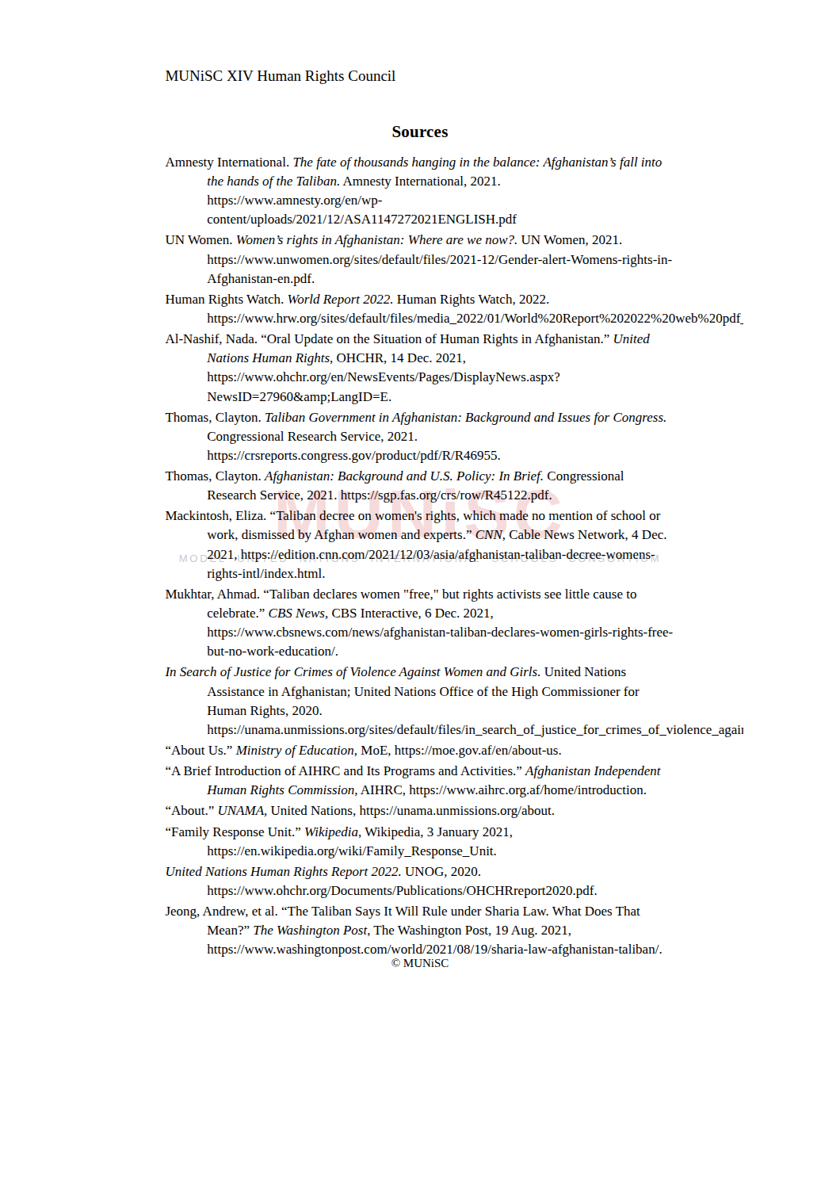MUNiSC XIV Human Rights Council
MUNiSC
MODEL UNITED NATIONS INTERNATIONAL SCHOOLS CONSORTIUM
Sources
Amnesty International. The fate of thousands hanging in the balance: Afghanistan’s fall into the hands of the Taliban. Amnesty International, 2021. https://www.amnesty.org/en/wp-content/uploads/2021/12/ASA1147272021ENGLISH.pdf
UN Women. Women’s rights in Afghanistan: Where are we now?. UN Women, 2021. https://www.unwomen.org/sites/default/files/2021-12/Gender-alert-Womens-rights-in-Afghanistan-en.pdf.
Human Rights Watch. World Report 2022. Human Rights Watch, 2022. https://www.hrw.org/sites/default/files/media_2022/01/World%20Report%202022%20web%20pdf_0.pdf.
Al-Nashif, Nada. “Oral Update on the Situation of Human Rights in Afghanistan.” United Nations Human Rights, OHCHR, 14 Dec. 2021, https://www.ohchr.org/en/NewsEvents/Pages/DisplayNews.aspx?NewsID=27960&amp;LangID=E.
Thomas, Clayton. Taliban Government in Afghanistan: Background and Issues for Congress. Congressional Research Service, 2021. https://crsreports.congress.gov/product/pdf/R/R46955.
Thomas, Clayton. Afghanistan: Background and U.S. Policy: In Brief. Congressional Research Service, 2021. https://sgp.fas.org/crs/row/R45122.pdf.
Mackintosh, Eliza. “Taliban decree on women's rights, which made no mention of school or work, dismissed by Afghan women and experts.” CNN, Cable News Network, 4 Dec. 2021, https://edition.cnn.com/2021/12/03/asia/afghanistan-taliban-decree-womens-rights-intl/index.html.
Mukhtar, Ahmad. “Taliban declares women "free," but rights activists see little cause to celebrate.” CBS News, CBS Interactive, 6 Dec. 2021, https://www.cbsnews.com/news/afghanistan-taliban-declares-women-girls-rights-free-but-no-work-education/.
In Search of Justice for Crimes of Violence Against Women and Girls. United Nations Assistance in Afghanistan; United Nations Office of the High Commissioner for Human Rights, 2020. https://unama.unmissions.org/sites/default/files/in_search_of_justice_for_crimes_of_violence_against_women_and_girls.pdf.
“About Us.” Ministry of Education, MoE, https://moe.gov.af/en/about-us.
“A Brief Introduction of AIHRC and Its Programs and Activities.” Afghanistan Independent Human Rights Commission, AIHRC, https://www.aihrc.org.af/home/introduction.
“About.” UNAMA, United Nations, https://unama.unmissions.org/about.
“Family Response Unit.” Wikipedia, Wikipedia, 3 January 2021, https://en.wikipedia.org/wiki/Family_Response_Unit.
United Nations Human Rights Report 2022. UNOG, 2020. https://www.ohchr.org/Documents/Publications/OHCHRreport2020.pdf.
Jeong, Andrew, et al. “The Taliban Says It Will Rule under Sharia Law. What Does That Mean?” The Washington Post, The Washington Post, 19 Aug. 2021, https://www.washingtonpost.com/world/2021/08/19/sharia-law-afghanistan-taliban/.
© MUNiSC